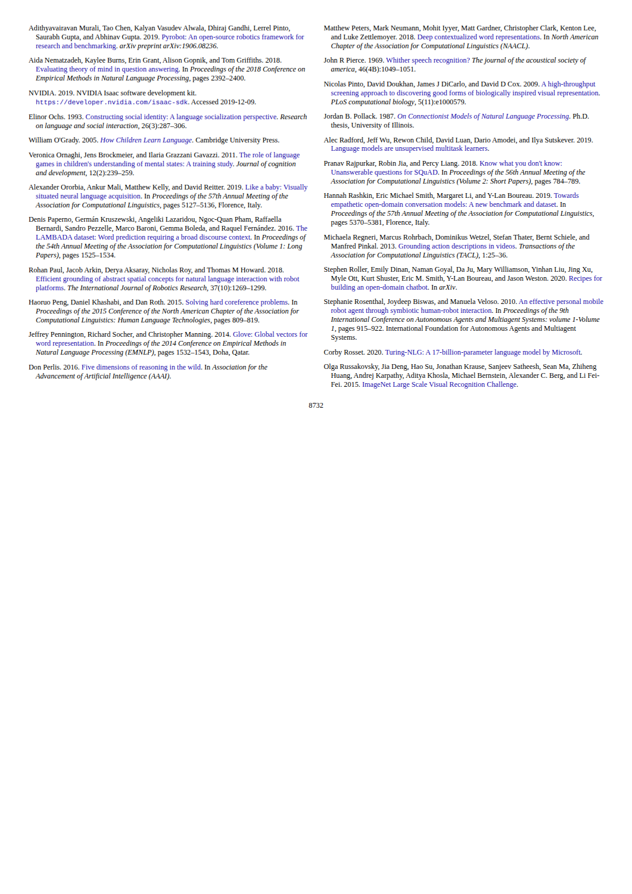Adithyavairavan Murali, Tao Chen, Kalyan Vasudev Alwala, Dhiraj Gandhi, Lerrel Pinto, Saurabh Gupta, and Abhinav Gupta. 2019. Pyrobot: An open-source robotics framework for research and benchmarking. arXiv preprint arXiv:1906.08236.
Aida Nematzadeh, Kaylee Burns, Erin Grant, Alison Gopnik, and Tom Griffiths. 2018. Evaluating theory of mind in question answering. In Proceedings of the 2018 Conference on Empirical Methods in Natural Language Processing, pages 2392–2400.
NVIDIA. 2019. NVIDIA Isaac software development kit. https://developer.nvidia.com/isaac-sdk. Accessed 2019-12-09.
Elinor Ochs. 1993. Constructing social identity: A language socialization perspective. Research on language and social interaction, 26(3):287–306.
William O'Grady. 2005. How Children Learn Language. Cambridge University Press.
Veronica Ornaghi, Jens Brockmeier, and Ilaria Grazzani Gavazzi. 2011. The role of language games in children's understanding of mental states: A training study. Journal of cognition and development, 12(2):239–259.
Alexander Ororbia, Ankur Mali, Matthew Kelly, and David Reitter. 2019. Like a baby: Visually situated neural language acquisition. In Proceedings of the 57th Annual Meeting of the Association for Computational Linguistics, pages 5127–5136, Florence, Italy.
Denis Paperno, Germán Kruszewski, Angeliki Lazaridou, Ngoc-Quan Pham, Raffaella Bernardi, Sandro Pezzelle, Marco Baroni, Gemma Boleda, and Raquel Fernández. 2016. The LAMBADA dataset: Word prediction requiring a broad discourse context. In Proceedings of the 54th Annual Meeting of the Association for Computational Linguistics (Volume 1: Long Papers), pages 1525–1534.
Rohan Paul, Jacob Arkin, Derya Aksaray, Nicholas Roy, and Thomas M Howard. 2018. Efficient grounding of abstract spatial concepts for natural language interaction with robot platforms. The International Journal of Robotics Research, 37(10):1269–1299.
Haoruo Peng, Daniel Khashabi, and Dan Roth. 2015. Solving hard coreference problems. In Proceedings of the 2015 Conference of the North American Chapter of the Association for Computational Linguistics: Human Language Technologies, pages 809–819.
Jeffrey Pennington, Richard Socher, and Christopher Manning. 2014. Glove: Global vectors for word representation. In Proceedings of the 2014 Conference on Empirical Methods in Natural Language Processing (EMNLP), pages 1532–1543, Doha, Qatar.
Don Perlis. 2016. Five dimensions of reasoning in the wild. In Association for the Advancement of Artificial Intelligence (AAAI).
Matthew Peters, Mark Neumann, Mohit Iyyer, Matt Gardner, Christopher Clark, Kenton Lee, and Luke Zettlemoyer. 2018. Deep contextualized word representations. In North American Chapter of the Association for Computational Linguistics (NAACL).
John R Pierce. 1969. Whither speech recognition? The journal of the acoustical society of america, 46(4B):1049–1051.
Nicolas Pinto, David Doukhan, James J DiCarlo, and David D Cox. 2009. A high-throughput screening approach to discovering good forms of biologically inspired visual representation. PLoS computational biology, 5(11):e1000579.
Jordan B. Pollack. 1987. On Connectionist Models of Natural Language Processing. Ph.D. thesis, University of Illinois.
Alec Radford, Jeff Wu, Rewon Child, David Luan, Dario Amodei, and Ilya Sutskever. 2019. Language models are unsupervised multitask learners.
Pranav Rajpurkar, Robin Jia, and Percy Liang. 2018. Know what you don't know: Unanswerable questions for SQuAD. In Proceedings of the 56th Annual Meeting of the Association for Computational Linguistics (Volume 2: Short Papers), pages 784–789.
Hannah Rashkin, Eric Michael Smith, Margaret Li, and Y-Lan Boureau. 2019. Towards empathetic open-domain conversation models: A new benchmark and dataset. In Proceedings of the 57th Annual Meeting of the Association for Computational Linguistics, pages 5370–5381, Florence, Italy.
Michaela Regneri, Marcus Rohrbach, Dominikus Wetzel, Stefan Thater, Bernt Schiele, and Manfred Pinkal. 2013. Grounding action descriptions in videos. Transactions of the Association for Computational Linguistics (TACL), 1:25–36.
Stephen Roller, Emily Dinan, Naman Goyal, Da Ju, Mary Williamson, Yinhan Liu, Jing Xu, Myle Ott, Kurt Shuster, Eric M. Smith, Y-Lan Boureau, and Jason Weston. 2020. Recipes for building an open-domain chatbot. In arXiv.
Stephanie Rosenthal, Joydeep Biswas, and Manuela Veloso. 2010. An effective personal mobile robot agent through symbiotic human-robot interaction. In Proceedings of the 9th International Conference on Autonomous Agents and Multiagent Systems: volume 1-Volume 1, pages 915–922. International Foundation for Autonomous Agents and Multiagent Systems.
Corby Rosset. 2020. Turing-NLG: A 17-billion-parameter language model by Microsoft.
Olga Russakovsky, Jia Deng, Hao Su, Jonathan Krause, Sanjeev Satheesh, Sean Ma, Zhiheng Huang, Andrej Karpathy, Aditya Khosla, Michael Bernstein, Alexander C. Berg, and Li Fei-Fei. 2015. ImageNet Large Scale Visual Recognition Challenge.
8732